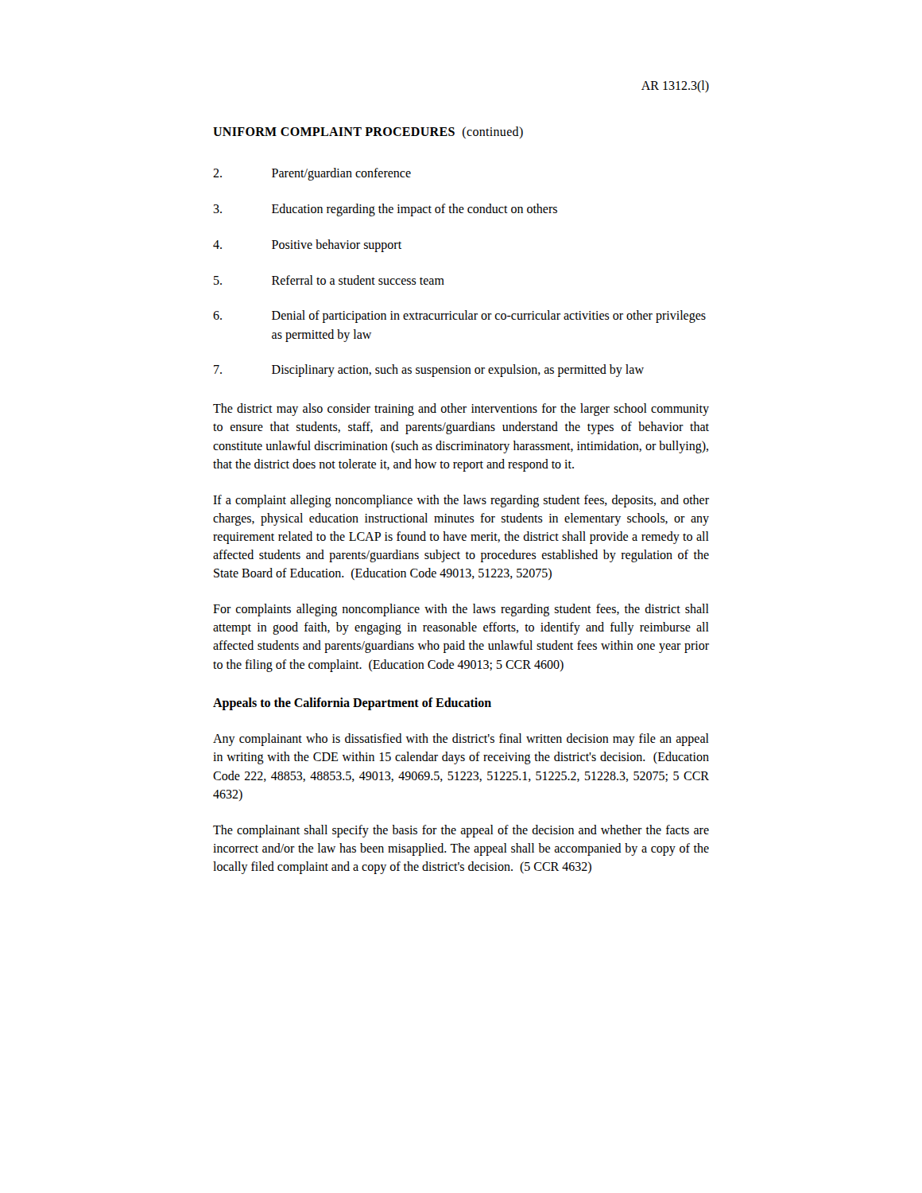AR 1312.3(l)
UNIFORM COMPLAINT PROCEDURES (continued)
2. Parent/guardian conference
3. Education regarding the impact of the conduct on others
4. Positive behavior support
5. Referral to a student success team
6. Denial of participation in extracurricular or co-curricular activities or other privileges as permitted by law
7. Disciplinary action, such as suspension or expulsion, as permitted by law
The district may also consider training and other interventions for the larger school community to ensure that students, staff, and parents/guardians understand the types of behavior that constitute unlawful discrimination (such as discriminatory harassment, intimidation, or bullying), that the district does not tolerate it, and how to report and respond to it.
If a complaint alleging noncompliance with the laws regarding student fees, deposits, and other charges, physical education instructional minutes for students in elementary schools, or any requirement related to the LCAP is found to have merit, the district shall provide a remedy to all affected students and parents/guardians subject to procedures established by regulation of the State Board of Education. (Education Code 49013, 51223, 52075)
For complaints alleging noncompliance with the laws regarding student fees, the district shall attempt in good faith, by engaging in reasonable efforts, to identify and fully reimburse all affected students and parents/guardians who paid the unlawful student fees within one year prior to the filing of the complaint. (Education Code 49013; 5 CCR 4600)
Appeals to the California Department of Education
Any complainant who is dissatisfied with the district's final written decision may file an appeal in writing with the CDE within 15 calendar days of receiving the district's decision. (Education Code 222, 48853, 48853.5, 49013, 49069.5, 51223, 51225.1, 51225.2, 51228.3, 52075; 5 CCR 4632)
The complainant shall specify the basis for the appeal of the decision and whether the facts are incorrect and/or the law has been misapplied. The appeal shall be accompanied by a copy of the locally filed complaint and a copy of the district's decision. (5 CCR 4632)